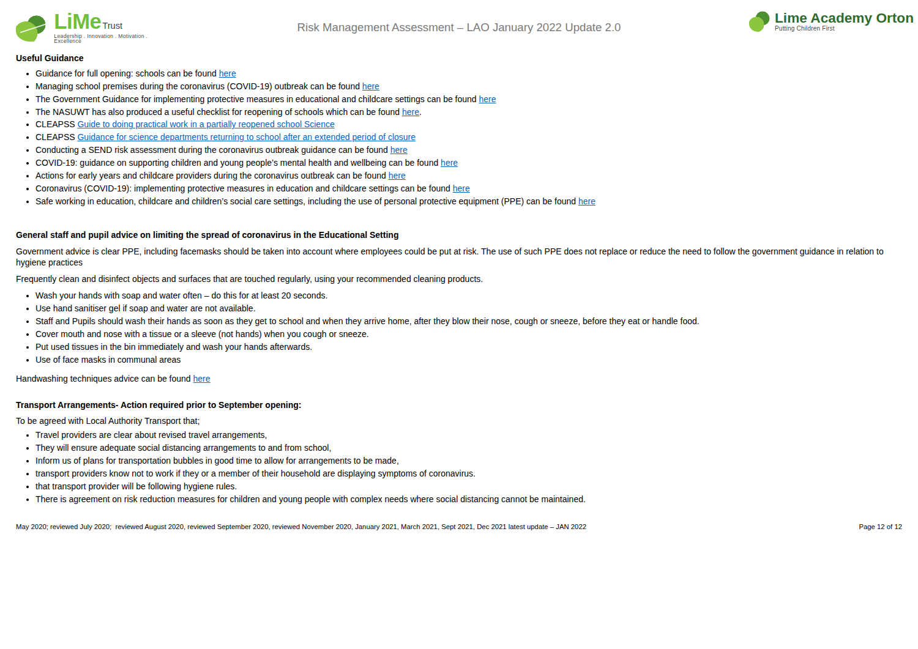LiMe Trust
Leadership . Innovation . Motivation . Excellence
Risk Management Assessment – LAO January 2022 Update 2.0
Lime Academy Orton
Putting Children First
Useful Guidance
Guidance for full opening: schools can be found here
Managing school premises during the coronavirus (COVID-19) outbreak can be found here
The Government Guidance for implementing protective measures in educational and childcare settings can be found here
The NASUWT has also produced a useful checklist for reopening of schools which can be found here.
CLEAPSS Guide to doing practical work in a partially reopened school Science
CLEAPSS Guidance for science departments returning to school after an extended period of closure
Conducting a SEND risk assessment during the coronavirus outbreak guidance can be found here
COVID-19: guidance on supporting children and young people’s mental health and wellbeing can be found here
Actions for early years and childcare providers during the coronavirus outbreak can be found here
Coronavirus (COVID-19): implementing protective measures in education and childcare settings can be found here
Safe working in education, childcare and children’s social care settings, including the use of personal protective equipment (PPE) can be found here
General staff and pupil advice on limiting the spread of coronavirus in the Educational Setting
Government advice is clear PPE, including facemasks should be taken into account where employees could be put at risk. The use of such PPE does not replace or reduce the need to follow the government guidance in relation to hygiene practices
Frequently clean and disinfect objects and surfaces that are touched regularly, using your recommended cleaning products.
Wash your hands with soap and water often – do this for at least 20 seconds.
Use hand sanitiser gel if soap and water are not available.
Staff and Pupils should wash their hands as soon as they get to school and when they arrive home, after they blow their nose, cough or sneeze, before they eat or handle food.
Cover mouth and nose with a tissue or a sleeve (not hands) when you cough or sneeze.
Put used tissues in the bin immediately and wash your hands afterwards.
Use of face masks in communal areas
Handwashing techniques advice can be found here
Transport Arrangements- Action required prior to September opening:
To be agreed with Local Authority Transport that;
Travel providers are clear about revised travel arrangements,
They will ensure adequate social distancing arrangements to and from school,
Inform us of plans for transportation bubbles in good time to allow for arrangements to be made,
transport providers know not to work if they or a member of their household are displaying symptoms of coronavirus.
that transport provider will be following hygiene rules.
There is agreement on risk reduction measures for children and young people with complex needs where social distancing cannot be maintained.
May 2020; reviewed July 2020; reviewed August 2020, reviewed September 2020, reviewed November 2020, January 2021, March 2021, Sept 2021, Dec 2021 latest update – JAN 2022
Page 12 of 12